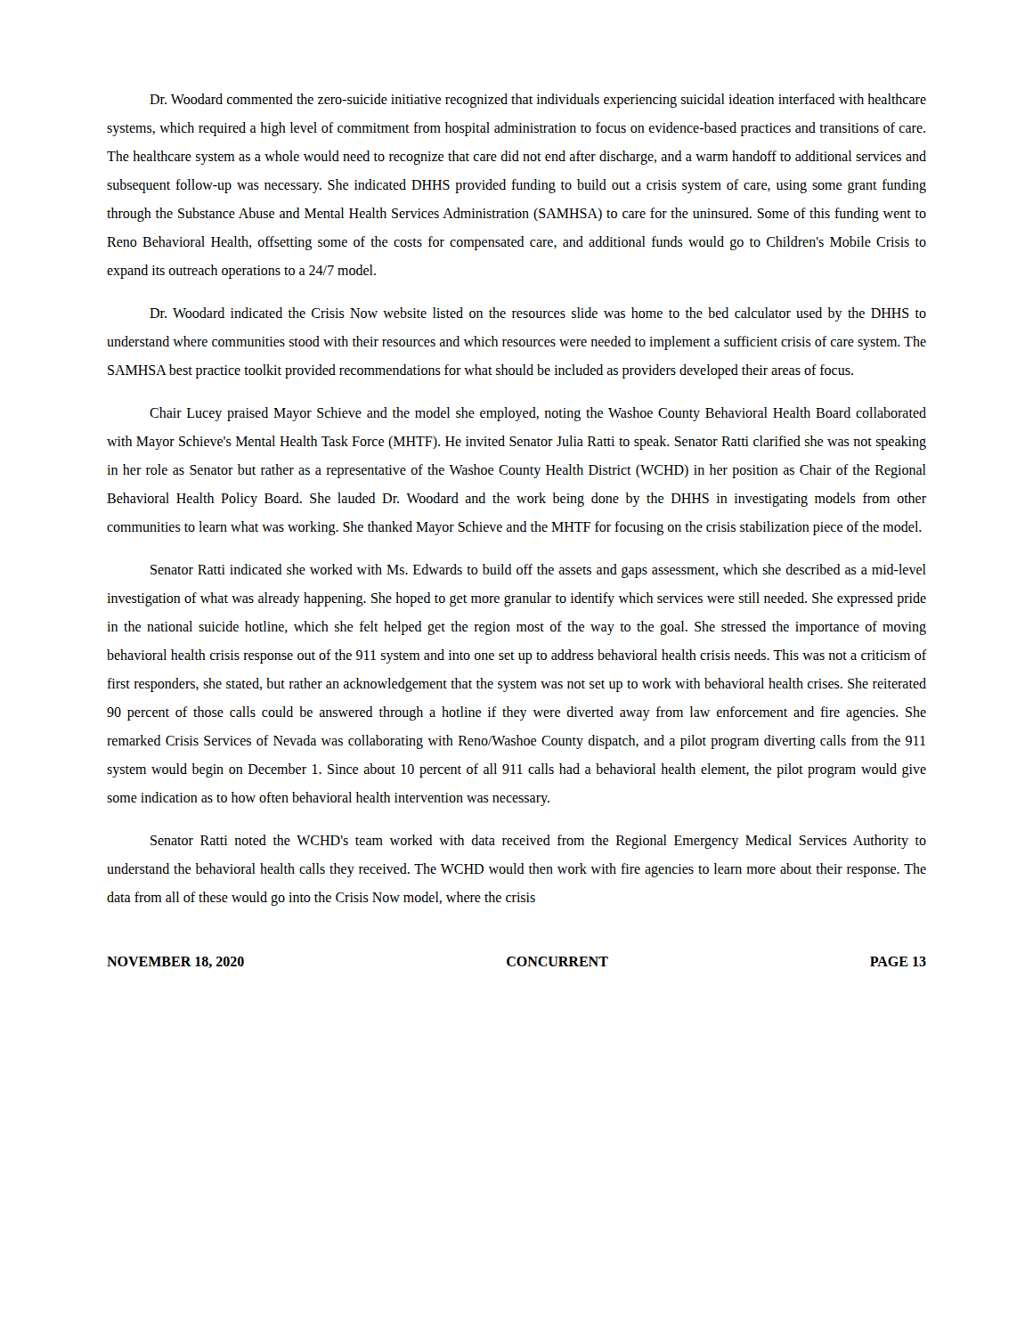Dr. Woodard commented the zero-suicide initiative recognized that individuals experiencing suicidal ideation interfaced with healthcare systems, which required a high level of commitment from hospital administration to focus on evidence-based practices and transitions of care. The healthcare system as a whole would need to recognize that care did not end after discharge, and a warm handoff to additional services and subsequent follow-up was necessary. She indicated DHHS provided funding to build out a crisis system of care, using some grant funding through the Substance Abuse and Mental Health Services Administration (SAMHSA) to care for the uninsured. Some of this funding went to Reno Behavioral Health, offsetting some of the costs for compensated care, and additional funds would go to Children's Mobile Crisis to expand its outreach operations to a 24/7 model.
Dr. Woodard indicated the Crisis Now website listed on the resources slide was home to the bed calculator used by the DHHS to understand where communities stood with their resources and which resources were needed to implement a sufficient crisis of care system. The SAMHSA best practice toolkit provided recommendations for what should be included as providers developed their areas of focus.
Chair Lucey praised Mayor Schieve and the model she employed, noting the Washoe County Behavioral Health Board collaborated with Mayor Schieve's Mental Health Task Force (MHTF). He invited Senator Julia Ratti to speak. Senator Ratti clarified she was not speaking in her role as Senator but rather as a representative of the Washoe County Health District (WCHD) in her position as Chair of the Regional Behavioral Health Policy Board. She lauded Dr. Woodard and the work being done by the DHHS in investigating models from other communities to learn what was working. She thanked Mayor Schieve and the MHTF for focusing on the crisis stabilization piece of the model.
Senator Ratti indicated she worked with Ms. Edwards to build off the assets and gaps assessment, which she described as a mid-level investigation of what was already happening. She hoped to get more granular to identify which services were still needed. She expressed pride in the national suicide hotline, which she felt helped get the region most of the way to the goal. She stressed the importance of moving behavioral health crisis response out of the 911 system and into one set up to address behavioral health crisis needs. This was not a criticism of first responders, she stated, but rather an acknowledgement that the system was not set up to work with behavioral health crises. She reiterated 90 percent of those calls could be answered through a hotline if they were diverted away from law enforcement and fire agencies. She remarked Crisis Services of Nevada was collaborating with Reno/Washoe County dispatch, and a pilot program diverting calls from the 911 system would begin on December 1. Since about 10 percent of all 911 calls had a behavioral health element, the pilot program would give some indication as to how often behavioral health intervention was necessary.
Senator Ratti noted the WCHD's team worked with data received from the Regional Emergency Medical Services Authority to understand the behavioral health calls they received. The WCHD would then work with fire agencies to learn more about their response. The data from all of these would go into the Crisis Now model, where the crisis
NOVEMBER 18, 2020 CONCURRENT PAGE 13